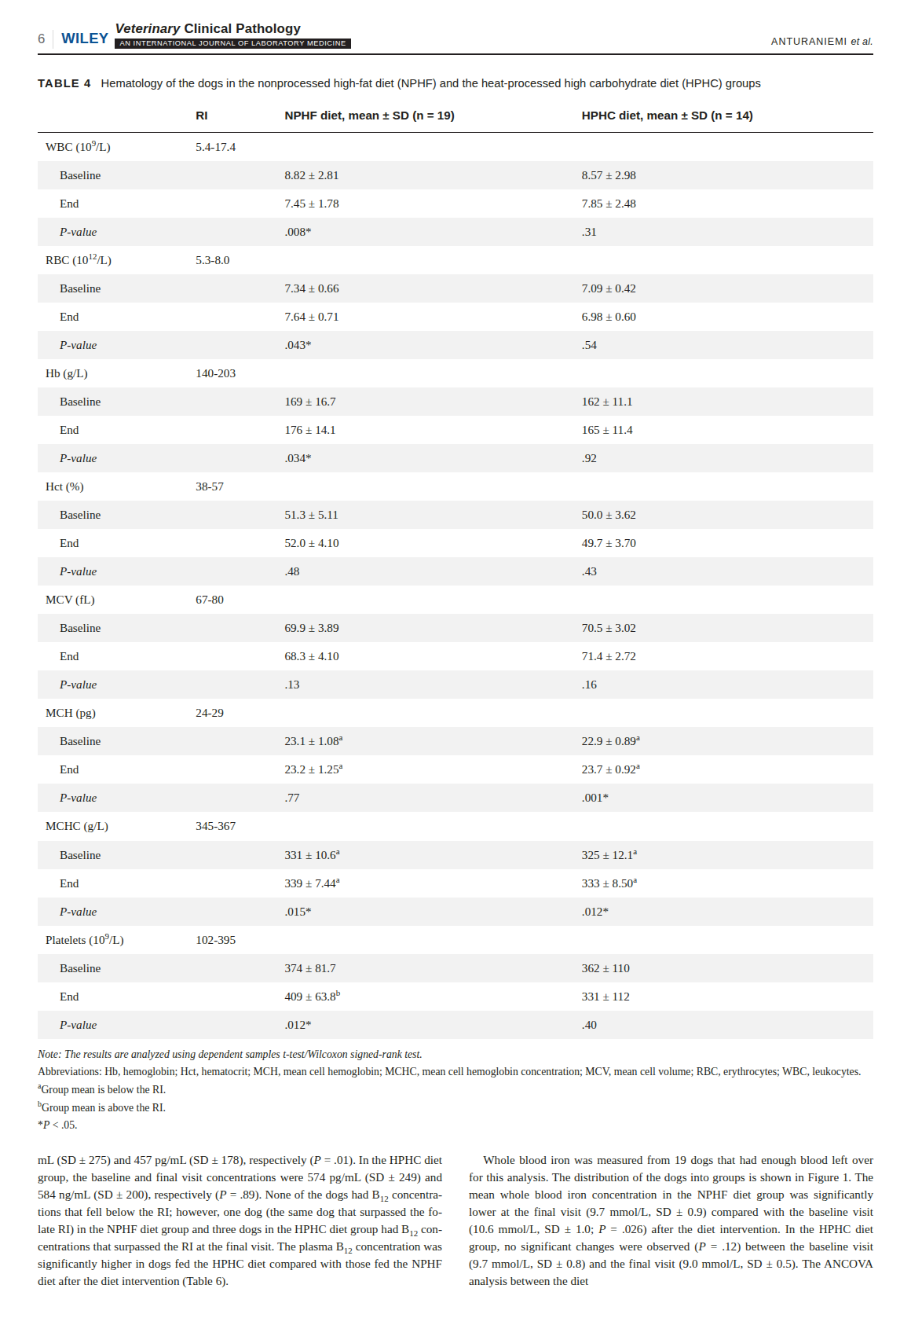6
WILEY Veterinary Clinical Pathology An International Journal of Laboratory Medicine
ANTURANIEMI et al.
Table 4 Hematology of the dogs in the nonprocessed high-fat diet (NPHF) and the heat-processed high carbohydrate diet (HPHC) groups
| | RI | NPHF diet, mean ± SD (n = 19) | HPHC diet, mean ± SD (n = 14) |
| --- | --- | --- | --- |
| WBC (10 9 /L) | 5.4-17.4 | | |
| Baseline | | 8.82 ± 2.81 | 8.57 ± 2.98 |
| End | | 7.45 ± 1.78 | 7.85 ± 2.48 |
| P-value | | .008* | .31 |
| RBC (10 12 /L) | 5.3-8.0 | | |
| Baseline | | 7.34 ± 0.66 | 7.09 ± 0.42 |
| End | | 7.64 ± 0.71 | 6.98 ± 0.60 |
| P-value | | .043* | .54 |
| Hb (g/L) | 140-203 | | |
| Baseline | | 169 ± 16.7 | 162 ± 11.1 |
| End | | 176 ± 14.1 | 165 ± 11.4 |
| P-value | | .034* | .92 |
| Hct (%) | 38-57 | | |
| Baseline | | 51.3 ± 5.11 | 50.0 ± 3.62 |
| End | | 52.0 ± 4.10 | 49.7 ± 3.70 |
| P-value | | .48 | .43 |
| MCV (fL) | 67-80 | | |
| Baseline | | 69.9 ± 3.89 | 70.5 ± 3.02 |
| End | | 68.3 ± 4.10 | 71.4 ± 2.72 |
| P-value | | .13 | .16 |
| MCH (pg) | 24-29 | | |
| Baseline | | 23.1 ± 1.08 a | 22.9 ± 0.89 a |
| End | | 23.2 ± 1.25 a | 23.7 ± 0.92 a |
| P-value | | .77 | .001* |
| MCHC (g/L) | 345-367 | | |
| Baseline | | 331 ± 10.6 a | 325 ± 12.1 a |
| End | | 339 ± 7.44 a | 333 ± 8.50 a |
| P-value | | .015* | .012* |
| Platelets (10 9 /L) | 102-395 | | |
| Baseline | | 374 ± 81.7 | 362 ± 110 |
| End | | 409 ± 63.8 b | 331 ± 112 |
| P-value | | .012* | .40 |
Note: The results are analyzed using dependent samples t-test/Wilcoxon signed-rank test.
Abbreviations: Hb, hemoglobin; Hct, hematocrit; MCH, mean cell hemoglobin; MCHC, mean cell hemoglobin concentration; MCV, mean cell volume; RBC, erythrocytes; WBC, leukocytes.
aGroup mean is below the RI.
bGroup mean is above the RI.
*P < .05.
mL (SD ± 275) and 457 pg/mL (SD ± 178), respectively (P = .01). In the HPHC diet group, the baseline and final visit concentrations were 574 pg/mL (SD ± 249) and 584 ng/mL (SD ± 200), respectively (P = .89). None of the dogs had B12 concentrations that fell below the RI; however, one dog (the same dog that surpassed the folate RI) in the NPHF diet group and three dogs in the HPHC diet group had B12 concentrations that surpassed the RI at the final visit. The plasma B12 concentration was significantly higher in dogs fed the HPHC diet compared with those fed the NPHF diet after the diet intervention (Table 6).
Whole blood iron was measured from 19 dogs that had enough blood left over for this analysis. The distribution of the dogs into groups is shown in Figure 1. The mean whole blood iron concentration in the NPHF diet group was significantly lower at the final visit (9.7 mmol/L, SD ± 0.9) compared with the baseline visit (10.6 mmol/L, SD ± 1.0; P = .026) after the diet intervention. In the HPHC diet group, no significant changes were observed (P = .12) between the baseline visit (9.7 mmol/L, SD ± 0.8) and the final visit (9.0 mmol/L, SD ± 0.5). The ANCOVA analysis between the diet